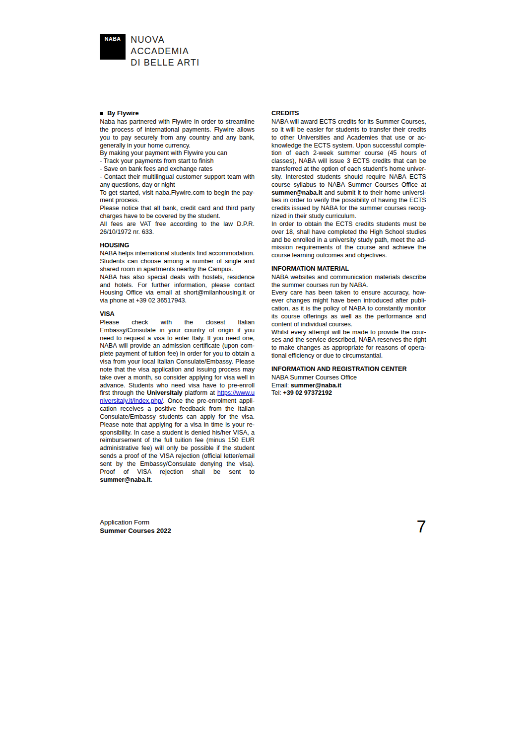NABA
NUOVA
ACCADEMIA
DI BELLE ARTI
By Flywire
Naba has partnered with Flywire in order to streamline the process of international payments. Flywire allows you to pay securely from any country and any bank, generally in your home currency.
By making your payment with Flywire you can
- Track your payments from start to finish
- Save on bank fees and exchange rates
- Contact their multilingual customer support team with any questions, day or night
To get started, visit naba.Flywire.com to begin the payment process.
Please notice that all bank, credit card and third party charges have to be covered by the student.
All fees are VAT free according to the law D.P.R. 26/10/1972 nr. 633.
HOUSING
NABA helps international students find accommodation. Students can choose among a number of single and shared room in apartments nearby the Campus.
NABA has also special deals with hostels, residence and hotels. For further information, please contact Housing Office via email at short@milanhousing.it or via phone at +39 02 36517943.
VISA
Please check with the closest Italian Embassy/Consulate in your country of origin if you need to request a visa to enter Italy. If you need one, NABA will provide an admission certificate (upon complete payment of tuition fee) in order for you to obtain a visa from your local Italian Consulate/Embassy. Please note that the visa application and issuing process may take over a month, so consider applying for visa well in advance. Students who need visa have to pre-enroll first through the UniversItaly platform at https://www.universitaly.it/index.php/. Once the pre-enrolment application receives a positive feedback from the Italian Consulate/Embassy students can apply for the visa. Please note that applying for a visa in time is your responsibility. In case a student is denied his/her VISA, a reimbursement of the full tuition fee (minus 150 EUR administrative fee) will only be possible if the student sends a proof of the VISA rejection (official letter/email sent by the Embassy/Consulate denying the visa). Proof of VISA rejection shall be sent to summer@naba.it.
CREDITS
NABA will award ECTS credits for its Summer Courses, so it will be easier for students to transfer their credits to other Universities and Academies that use or acknowledge the ECTS system. Upon successful completion of each 2-week summer course (45 hours of classes), NABA will issue 3 ECTS credits that can be transferred at the option of each student's home university. Interested students should require NABA ECTS course syllabus to NABA Summer Courses Office at summer@naba.it and submit it to their home universities in order to verify the possibility of having the ECTS credits issued by NABA for the summer courses recognized in their study curriculum.
In order to obtain the ECTS credits students must be over 18, shall have completed the High School studies and be enrolled in a university study path, meet the admission requirements of the course and achieve the course learning outcomes and objectives.
INFORMATION MATERIAL
NABA websites and communication materials describe the summer courses run by NABA.
Every care has been taken to ensure accuracy, however changes might have been introduced after publication, as it is the policy of NABA to constantly monitor its course offerings as well as the performance and content of individual courses.
Whilst every attempt will be made to provide the courses and the service described, NABA reserves the right to make changes as appropriate for reasons of operational efficiency or due to circumstantial.
INFORMATION AND REGISTRATION CENTER
NABA Summer Courses Office
Email: summer@naba.it
Tel: +39 02 97372192
Application Form
Summer Courses 2022
7